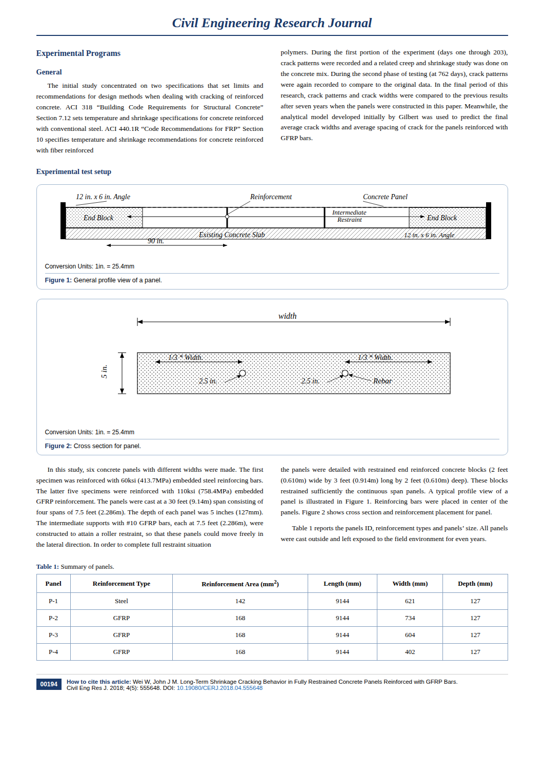Civil Engineering Research Journal
Experimental Programs
General
The initial study concentrated on two specifications that set limits and recommendations for design methods when dealing with cracking of reinforced concrete. ACI 318 “Building Code Requirements for Structural Concrete” Section 7.12 sets temperature and shrinkage specifications for concrete reinforced with conventional steel. ACI 440.1R “Code Recommendations for FRP” Section 10 specifies temperature and shrinkage recommendations for concrete reinforced with fiber reinforced
polymers. During the first portion of the experiment (days one through 203), crack patterns were recorded and a related creep and shrinkage study was done on the concrete mix. During the second phase of testing (at 762 days), crack patterns were again recorded to compare to the original data. In the final period of this research, crack patterns and crack widths were compared to the previous results after seven years when the panels were constructed in this paper. Meanwhile, the analytical model developed initially by Gilbert was used to predict the final average crack widths and average spacing of crack for the panels reinforced with GFRP bars.
Experimental test setup
12 in. x 6 in. Angle Reinforcement Concrete Panel End Block End Block Intermediate Restraint Existing Concrete Slab 12 in. x 6 in. Angle 90 in.
Conversion Units: 1in. = 25.4mm
Figure 1: General profile view of a panel.
width 5 in. 1/3 * Width. 1/3 * Width. 2.5 in. 2.5 in. Rebar
Conversion Units: 1in. = 25.4mm
Figure 2: Cross section for panel.
In this study, six concrete panels with different widths were made. The first specimen was reinforced with 60ksi (413.7MPa) embedded steel reinforcing bars. The latter five specimens were reinforced with 110ksi (758.4MPa) embedded GFRP reinforcement. The panels were cast at a 30 feet (9.14m) span consisting of four spans of 7.5 feet (2.286m). The depth of each panel was 5 inches (127mm). The intermediate supports with #10 GFRP bars, each at 7.5 feet (2.286m), were constructed to attain a roller restraint, so that these panels could move freely in the lateral direction. In order to complete full restraint situation
the panels were detailed with restrained end reinforced concrete blocks (2 feet (0.610m) wide by 3 feet (0.914m) long by 2 feet (0.610m) deep). These blocks restrained sufficiently the continuous span panels. A typical profile view of a panel is illustrated in Figure 1. Reinforcing bars were placed in center of the panels. Figure 2 shows cross section and reinforcement placement for panel.
Table 1 reports the panels ID, reinforcement types and panels’ size. All panels were cast outside and left exposed to the field environment for even years.
Table 1: Summary of panels.
| Panel | Reinforcement Type | Reinforcement Area (mm 2 ) | Length (mm) | Width (mm) | Depth (mm) |
| --- | --- | --- | --- | --- | --- |
| P-1 | Steel | 142 | 9144 | 621 | 127 |
| P-2 | GFRP | 168 | 9144 | 734 | 127 |
| P-3 | GFRP | 168 | 9144 | 604 | 127 |
| P-4 | GFRP | 168 | 9144 | 402 | 127 |
00194
How to cite this article: Wei W, John J M. Long-Term Shrinkage Cracking Behavior in Fully Restrained Concrete Panels Reinforced with GFRP Bars.
Civil Eng Res J. 2018; 4(5): 555648. DOI: 10.19080/CERJ.2018.04.555648